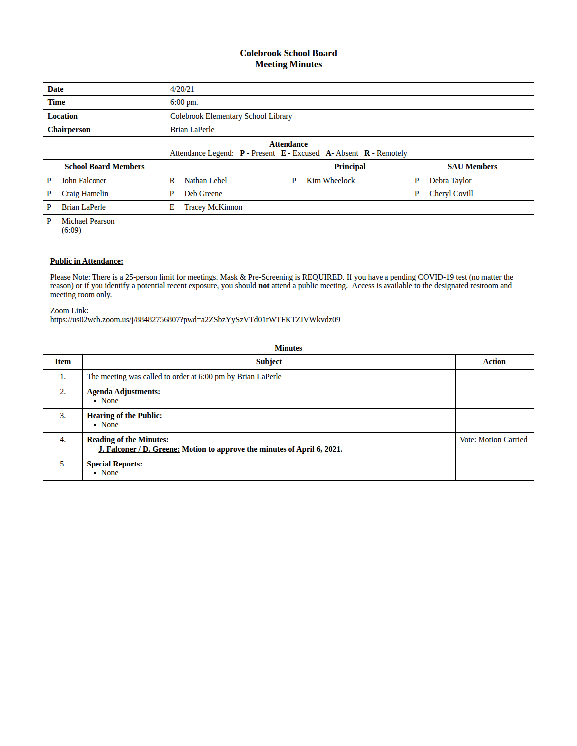Colebrook School Board
Meeting Minutes
| Date | 4/20/21 |
| Time | 6:00 pm. |
| Location | Colebrook Elementary School Library |
| Chairperson | Brian LaPerle |
Attendance
Attendance Legend: P - Present E - Excused A- Absent R - Remotely
| School Board Members | | Principal | SAU Members |
| P | John Falconer | R | Nathan Lebel | P | Kim Wheelock | P | Debra Taylor |
| P | Craig Hamelin | P | Deb Greene | | | P | Cheryl Covill |
| P | Brian LaPerle | E | Tracey McKinnon | | | | |
| P | Michael Pearson (6:09) | | | | | | |
Public in Attendance:
Please Note: There is a 25-person limit for meetings. Mask & Pre-Screening is REQUIRED. If you have a pending COVID-19 test (no matter the reason) or if you identify a potential recent exposure, you should not attend a public meeting. Access is available to the designated restroom and meeting room only.
Zoom Link:
https://us02web.zoom.us/j/88482756807?pwd=a2ZSbzYySzVTd01rWTFKTZIVWkvdz09
Minutes
| Item | Subject | Action |
| --- | --- | --- |
| 1. | The meeting was called to order at 6:00 pm by Brian LaPerle | |
| 2. | Agenda Adjustments: None | |
| 3. | Hearing of the Public: None | |
| 4. | Reading of the Minutes: J. Falconer / D. Greene: Motion to approve the minutes of April 6, 2021. | Vote: Motion Carried |
| 5. | Special Reports: None | |